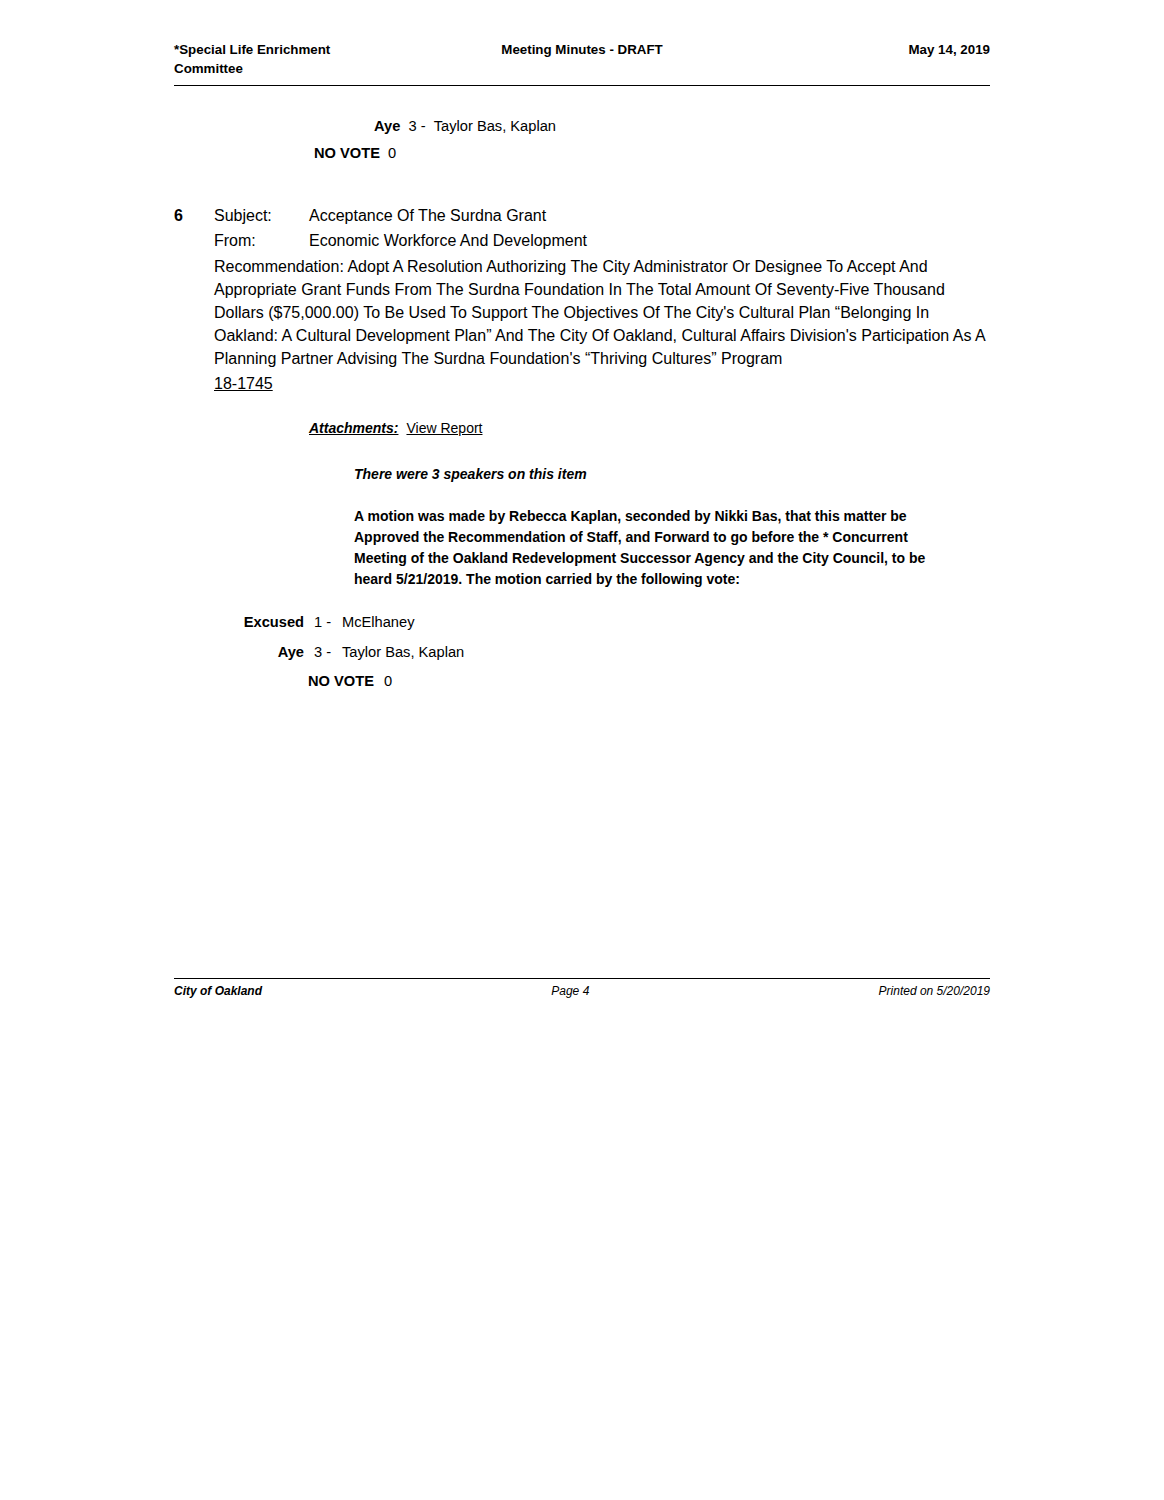*Special Life Enrichment
Committee
Meeting Minutes - DRAFT
May 14, 2019
Aye 3 - Taylor Bas, Kaplan
NO VOTE 0
6
Subject: Acceptance Of The Surdna Grant
From: Economic Workforce And Development
Recommendation: Adopt A Resolution Authorizing The City Administrator Or Designee To Accept And Appropriate Grant Funds From The Surdna Foundation In The Total Amount Of Seventy-Five Thousand Dollars ($75,000.00) To Be Used To Support The Objectives Of The City's Cultural Plan “Belonging In Oakland: A Cultural Development Plan” And The City Of Oakland, Cultural Affairs Division's Participation As A Planning Partner Advising The Surdna Foundation's “Thriving Cultures” Program
18-1745
Attachments: View Report
There were 3 speakers on this item
A motion was made by Rebecca Kaplan, seconded by Nikki Bas, that this matter be Approved the Recommendation of Staff, and Forward to go before the * Concurrent Meeting of the Oakland Redevelopment Successor Agency and the City Council, to be heard 5/21/2019. The motion carried by the following vote:
Excused 1 -McElhaney
Aye 3 -Taylor Bas, Kaplan
NO VOTE 0
City of Oakland
Page 4
Printed on 5/20/2019